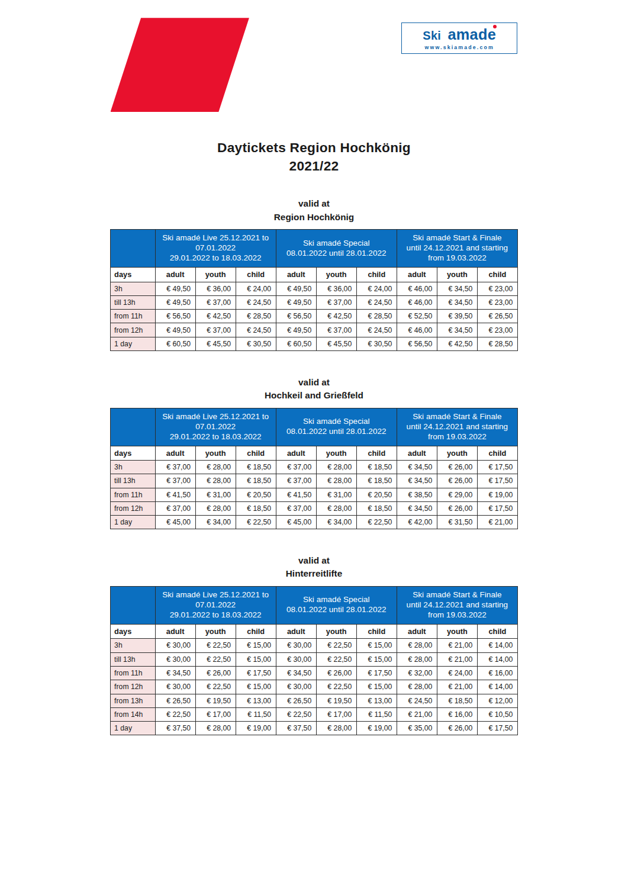Ski amade
www.skiamade.com
Daytickets Region Hochkönig
2021/22
valid at Region Hochkönig
| | Ski amadé Live 25.12.2021 to 07.01.2022 29.01.2022 to 18.03.2022 | Ski amadé Special 08.01.2022 until 28.01.2022 | Ski amadé Start & Finale until 24.12.2021 and starting from 19.03.2022 |
| --- | --- | --- | --- |
| days | adult | youth | child | adult | youth | child | adult | youth | child |
| 3h | € 49,50 | € 36,00 | € 24,00 | € 49,50 | € 36,00 | € 24,00 | € 46,00 | € 34,50 | € 23,00 |
| till 13h | € 49,50 | € 37,00 | € 24,50 | € 49,50 | € 37,00 | € 24,50 | € 46,00 | € 34,50 | € 23,00 |
| from 11h | € 56,50 | € 42,50 | € 28,50 | € 56,50 | € 42,50 | € 28,50 | € 52,50 | € 39,50 | € 26,50 |
| from 12h | € 49,50 | € 37,00 | € 24,50 | € 49,50 | € 37,00 | € 24,50 | € 46,00 | € 34,50 | € 23,00 |
| 1 day | € 60,50 | € 45,50 | € 30,50 | € 60,50 | € 45,50 | € 30,50 | € 56,50 | € 42,50 | € 28,50 |
valid at Hochkeil and Grießfeld
| | Ski amadé Live 25.12.2021 to 07.01.2022 29.01.2022 to 18.03.2022 | Ski amadé Special 08.01.2022 until 28.01.2022 | Ski amadé Start & Finale until 24.12.2021 and starting from 19.03.2022 |
| --- | --- | --- | --- |
| days | adult | youth | child | adult | youth | child | adult | youth | child |
| 3h | € 37,00 | € 28,00 | € 18,50 | € 37,00 | € 28,00 | € 18,50 | € 34,50 | € 26,00 | € 17,50 |
| till 13h | € 37,00 | € 28,00 | € 18,50 | € 37,00 | € 28,00 | € 18,50 | € 34,50 | € 26,00 | € 17,50 |
| from 11h | € 41,50 | € 31,00 | € 20,50 | € 41,50 | € 31,00 | € 20,50 | € 38,50 | € 29,00 | € 19,00 |
| from 12h | € 37,00 | € 28,00 | € 18,50 | € 37,00 | € 28,00 | € 18,50 | € 34,50 | € 26,00 | € 17,50 |
| 1 day | € 45,00 | € 34,00 | € 22,50 | € 45,00 | € 34,00 | € 22,50 | € 42,00 | € 31,50 | € 21,00 |
valid at Hinterreitlifte
| | Ski amadé Live 25.12.2021 to 07.01.2022 29.01.2022 to 18.03.2022 | Ski amadé Special 08.01.2022 until 28.01.2022 | Ski amadé Start & Finale until 24.12.2021 and starting from 19.03.2022 |
| --- | --- | --- | --- |
| days | adult | youth | child | adult | youth | child | adult | youth | child |
| 3h | € 30,00 | € 22,50 | € 15,00 | € 30,00 | € 22,50 | € 15,00 | € 28,00 | € 21,00 | € 14,00 |
| till 13h | € 30,00 | € 22,50 | € 15,00 | € 30,00 | € 22,50 | € 15,00 | € 28,00 | € 21,00 | € 14,00 |
| from 11h | € 34,50 | € 26,00 | € 17,50 | € 34,50 | € 26,00 | € 17,50 | € 32,00 | € 24,00 | € 16,00 |
| from 12h | € 30,00 | € 22,50 | € 15,00 | € 30,00 | € 22,50 | € 15,00 | € 28,00 | € 21,00 | € 14,00 |
| from 13h | € 26,50 | € 19,50 | € 13,00 | € 26,50 | € 19,50 | € 13,00 | € 24,50 | € 18,50 | € 12,00 |
| from 14h | € 22,50 | € 17,00 | € 11,50 | € 22,50 | € 17,00 | € 11,50 | € 21,00 | € 16,00 | € 10,50 |
| 1 day | € 37,50 | € 28,00 | € 19,00 | € 37,50 | € 28,00 | € 19,00 | € 35,00 | € 26,00 | € 17,50 |